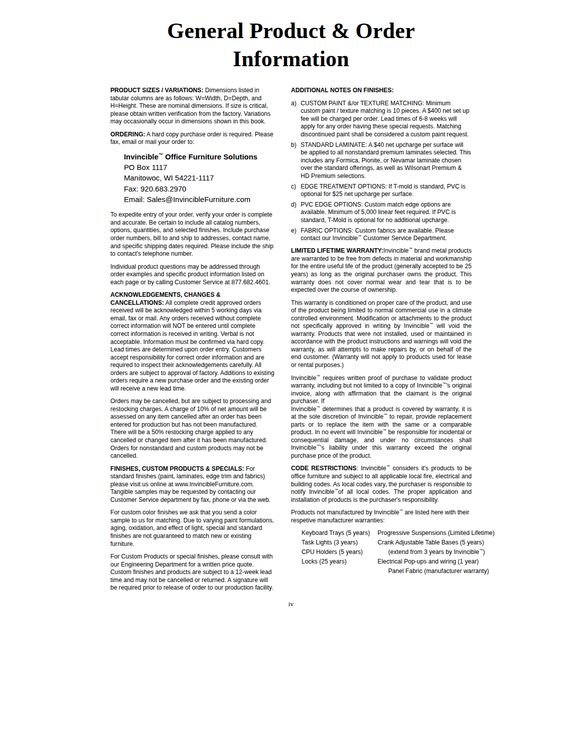General Product & Order Information
PRODUCT SIZES / VARIATIONS: Dimensions listed in tabular columns are as follows: W=Width, D=Depth, and H=Height. These are nominal dimensions. If size is critical, please obtain written verification from the factory. Variations may occasionally occur in dimensions shown in this book.
ORDERING: A hard copy purchase order is required. Please fax, email or mail your order to:
Invincible™ Office Furniture Solutions
PO Box 1117
Manitowoc, WI 54221-1117
Fax: 920.683.2970
Email: Sales@InvincibleFurniture.com
To expedite entry of your order, verify your order is complete and accurate. Be certain to include all catalog numbers, options, quantities, and selected finishes. Include purchase order numbers, bill to and ship to addresses, contact name, and specific shipping dates required. Please include the ship to contact's telephone number.
Individual product questions may be addressed through order examples and specific product information listed on each page or by calling Customer Service at 877.682.4601.
ACKNOWLEDGEMENTS, CHANGES & CANCELLATIONS: All complete credit approved orders received will be acknowledged within 5 working days via email, fax or mail. Any orders received without complete correct information will NOT be entered until complete correct information is received in writing. Verbal is not acceptable. Information must be confirmed via hard copy. Lead times are determined upon order entry. Customers accept responsibility for correct order information and are required to inspect their acknowledgements carefully. All orders are subject to approval of factory. Additions to existing orders require a new purchase order and the existing order will receive a new lead time.
Orders may be cancelled, but are subject to processing and restocking charges. A charge of 10% of net amount will be assessed on any item cancelled after an order has been entered for production but has not been manufactured. There will be a 50% restocking charge applied to any cancelled or changed item after it has been manufactured. Orders for nonstandard and custom products may not be cancelled.
FINISHES, CUSTOM PRODUCTS & SPECIALS: For standard finishes (paint, laminates, edge trim and fabrics) please visit us online at www.InvincibleFurniture.com. Tangible samples may be requested by contacting our Customer Service department by fax, phone or via the web.
For custom color finishes we ask that you send a color sample to us for matching. Due to varying paint formulations, aging, oxidation, and effect of light, special and standard finishes are not guaranteed to match new or existing furniture.
For Custom Products or special finishes, please consult with our Engineering Department for a written price quote. Custom finishes and products are subject to a 12-week lead time and may not be cancelled or returned. A signature will be required prior to release of order to our production facility.
ADDITIONAL NOTES ON FINISHES:
a) CUSTOM PAINT &/or TEXTURE MATCHING: Minimum custom paint / texture matching is 10 pieces. A $400 net set up fee will be charged per order. Lead times of 6-8 weeks will apply for any order having these special requests. Matching discontinued paint shall be considered a custom paint request.
b) STANDARD LAMINATE: A $40 net upcharge per surface will be applied to all nonstandard premium laminates selected. This includes any Formica, Pionite, or Nevamar laminate chosen over the standard offerings, as well as Wilsonart Premium & HD Premium selections.
c) EDGE TREATMENT OPTIONS: If T-mold is standard, PVC is optional for $25 net upcharge per surface.
d) PVC EDGE OPTIONS: Custom match edge options are available. Minimum of 5,000 linear feet required. If PVC is standard, T-Mold is optional for no additional upcharge.
e) FABRIC OPTIONS: Custom fabrics are available. Please contact our Invincible™ Customer Service Department.
LIMITED LIFETIME WARRANTY: Invincible™ brand metal products are warranted to be free from defects in material and workmanship for the entire useful life of the product (generally accepted to be 25 years) as long as the original purchaser owns the product. This warranty does not cover normal wear and tear that is to be expected over the course of ownership.
This warranty is conditioned on proper care of the product, and use of the product being limited to normal commercial use in a climate controlled environment. Modification or attachments to the product not specifically approved in writing by Invincible™ will void the warranty. Products that were not installed, used or maintained in accordance with the product instructions and warnings will void the warranty, as will attempts to make repairs by, or on behalf of the end customer. (Warranty will not apply to products used for lease or rental purposes.)
Invincible™ requires written proof of purchase to validate product warranty, including but not limited to a copy of Invincible™'s original invoice, along with affirmation that the claimant is the original purchaser. If
Invincible™ determines that a product is covered by warranty, it is at the sole discretion of Invincible™ to repair, provide replacement parts or to replace the item with the same or a comparable product. In no event will Invincible™ be responsible for incidental or consequential damage, and under no circumstances shall Invincible™'s liability under this warranty exceed the original purchase price of the product.
CODE RESTRICTIONS: Invincible™ considers it's products to be office furniture and subject to all applicable local fire, electrical and building codes. As local codes vary, the purchaser is responsible to notify Invincible™of all local codes. The proper application and installation of products is the purchaser's responsibility.
Products not manufactured by Invincible™ are listed here with their respetive manufacturer warranties:
| Keyboard Trays (5 years) | Progressive Suspensions (Limited Lifetime) |
| Task Lights (3 years) | Crank Adjustable Table Bases (5 years) |
| CPU Holders (5 years) | (extend from 3 years by Invincible ™ ) |
| Locks (25 years) | Electrical Pop-ups and wiring (1 year) |
| | Panel Fabric (manufacturer warranty) |
iv